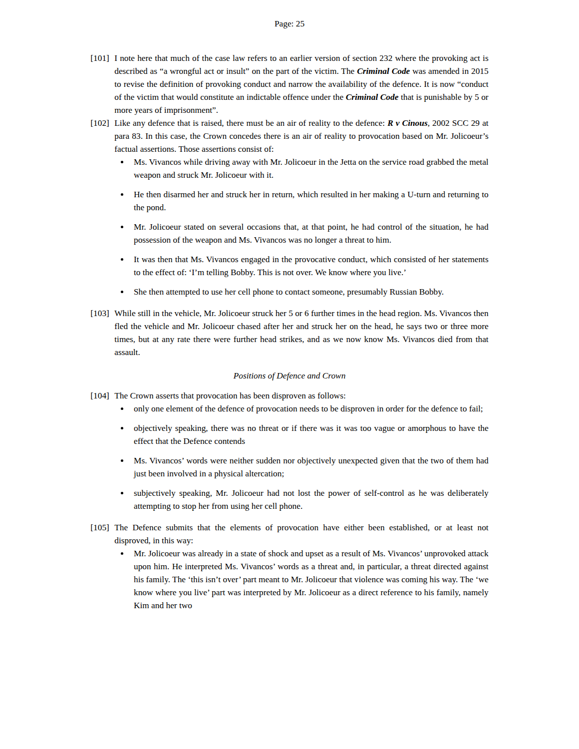Page: 25
[101] I note here that much of the case law refers to an earlier version of section 232 where the provoking act is described as “a wrongful act or insult” on the part of the victim. The Criminal Code was amended in 2015 to revise the definition of provoking conduct and narrow the availability of the defence. It is now “conduct of the victim that would constitute an indictable offence under the Criminal Code that is punishable by 5 or more years of imprisonment”.
[102] Like any defence that is raised, there must be an air of reality to the defence: R v Cinous, 2002 SCC 29 at para 83. In this case, the Crown concedes there is an air of reality to provocation based on Mr. Jolicoeur’s factual assertions. Those assertions consist of:
Ms. Vivancos while driving away with Mr. Jolicoeur in the Jetta on the service road grabbed the metal weapon and struck Mr. Jolicoeur with it.
He then disarmed her and struck her in return, which resulted in her making a U-turn and returning to the pond.
Mr. Jolicoeur stated on several occasions that, at that point, he had control of the situation, he had possession of the weapon and Ms. Vivancos was no longer a threat to him.
It was then that Ms. Vivancos engaged in the provocative conduct, which consisted of her statements to the effect of: ‘I’m telling Bobby. This is not over. We know where you live.’
She then attempted to use her cell phone to contact someone, presumably Russian Bobby.
[103] While still in the vehicle, Mr. Jolicoeur struck her 5 or 6 further times in the head region. Ms. Vivancos then fled the vehicle and Mr. Jolicoeur chased after her and struck her on the head, he says two or three more times, but at any rate there were further head strikes, and as we now know Ms. Vivancos died from that assault.
Positions of Defence and Crown
[104] The Crown asserts that provocation has been disproven as follows:
only one element of the defence of provocation needs to be disproven in order for the defence to fail;
objectively speaking, there was no threat or if there was it was too vague or amorphous to have the effect that the Defence contends
Ms. Vivancos’ words were neither sudden nor objectively unexpected given that the two of them had just been involved in a physical altercation;
subjectively speaking, Mr. Jolicoeur had not lost the power of self-control as he was deliberately attempting to stop her from using her cell phone.
[105] The Defence submits that the elements of provocation have either been established, or at least not disproved, in this way:
Mr. Jolicoeur was already in a state of shock and upset as a result of Ms. Vivancos’ unprovoked attack upon him. He interpreted Ms. Vivancos’ words as a threat and, in particular, a threat directed against his family. The ‘this isn’t over’ part meant to Mr. Jolicoeur that violence was coming his way. The ‘we know where you live’ part was interpreted by Mr. Jolicoeur as a direct reference to his family, namely Kim and her two